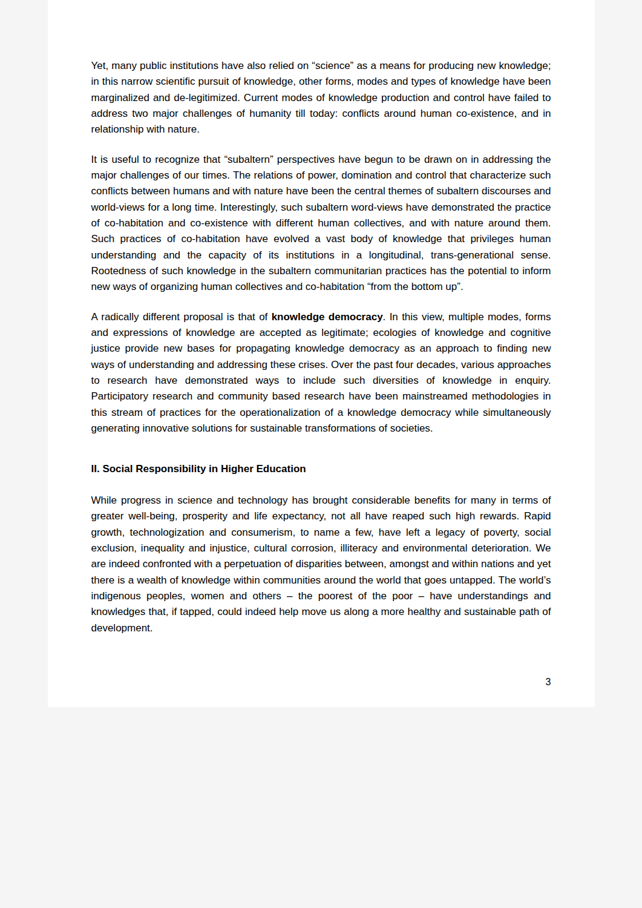Yet, many public institutions have also relied on “science” as a means for producing new knowledge; in this narrow scientific pursuit of knowledge, other forms, modes and types of knowledge have been marginalized and de-legitimized. Current modes of knowledge production and control have failed to address two major challenges of humanity till today: conflicts around human co-existence, and in relationship with nature.
It is useful to recognize that “subaltern” perspectives have begun to be drawn on in addressing the major challenges of our times. The relations of power, domination and control that characterize such conflicts between humans and with nature have been the central themes of subaltern discourses and world-views for a long time. Interestingly, such subaltern word-views have demonstrated the practice of co-habitation and co-existence with different human collectives, and with nature around them. Such practices of co-habitation have evolved a vast body of knowledge that privileges human understanding and the capacity of its institutions in a longitudinal, trans-generational sense. Rootedness of such knowledge in the subaltern communitarian practices has the potential to inform new ways of organizing human collectives and co-habitation “from the bottom up”.
A radically different proposal is that of knowledge democracy. In this view, multiple modes, forms and expressions of knowledge are accepted as legitimate; ecologies of knowledge and cognitive justice provide new bases for propagating knowledge democracy as an approach to finding new ways of understanding and addressing these crises. Over the past four decades, various approaches to research have demonstrated ways to include such diversities of knowledge in enquiry. Participatory research and community based research have been mainstreamed methodologies in this stream of practices for the operationalization of a knowledge democracy while simultaneously generating innovative solutions for sustainable transformations of societies.
II. Social Responsibility in Higher Education
While progress in science and technology has brought considerable benefits for many in terms of greater well-being, prosperity and life expectancy, not all have reaped such high rewards. Rapid growth, technologization and consumerism, to name a few, have left a legacy of poverty, social exclusion, inequality and injustice, cultural corrosion, illiteracy and environmental deterioration. We are indeed confronted with a perpetuation of disparities between, amongst and within nations and yet there is a wealth of knowledge within communities around the world that goes untapped. The world’s indigenous peoples, women and others – the poorest of the poor – have understandings and knowledges that, if tapped, could indeed help move us along a more healthy and sustainable path of development.
3